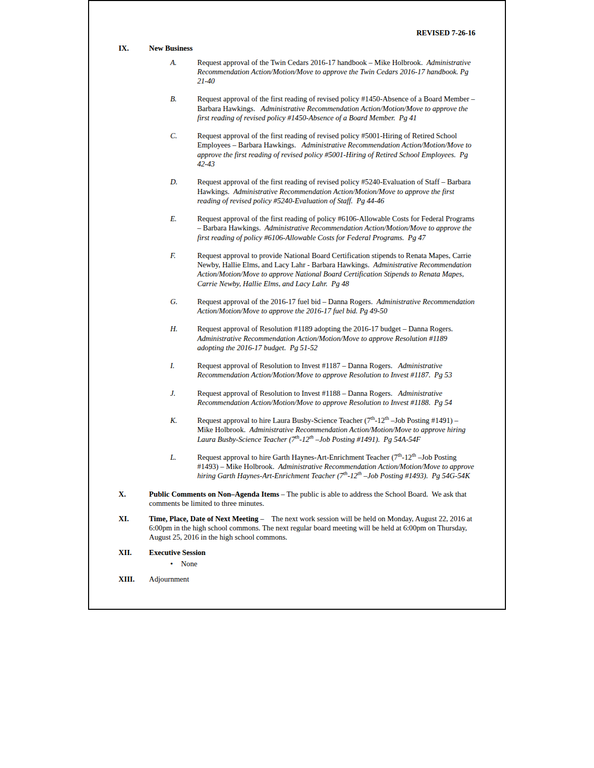REVISED 7-26-16
IX.
New Business
A.
Request approval of the Twin Cedars 2016-17 handbook – Mike Holbrook. Administrative Recommendation Action/Motion/Move to approve the Twin Cedars 2016-17 handbook. Pg 21-40
B.
Request approval of the first reading of revised policy #1450-Absence of a Board Member – Barbara Hawkings. Administrative Recommendation Action/Motion/Move to approve the first reading of revised policy #1450-Absence of a Board Member. Pg 41
C.
Request approval of the first reading of revised policy #5001-Hiring of Retired School Employees – Barbara Hawkings. Administrative Recommendation Action/Motion/Move to approve the first reading of revised policy #5001-Hiring of Retired School Employees. Pg 42-43
D.
Request approval of the first reading of revised policy #5240-Evaluation of Staff – Barbara Hawkings. Administrative Recommendation Action/Motion/Move to approve the first reading of revised policy #5240-Evaluation of Staff. Pg 44-46
E.
Request approval of the first reading of policy #6106-Allowable Costs for Federal Programs – Barbara Hawkings. Administrative Recommendation Action/Motion/Move to approve the first reading of policy #6106-Allowable Costs for Federal Programs. Pg 47
F.
Request approval to provide National Board Certification stipends to Renata Mapes, Carrie Newby, Hallie Elms, and Lacy Lahr - Barbara Hawkings. Administrative Recommendation Action/Motion/Move to approve National Board Certification Stipends to Renata Mapes, Carrie Newby, Hallie Elms, and Lacy Lahr. Pg 48
G.
Request approval of the 2016-17 fuel bid – Danna Rogers. Administrative Recommendation Action/Motion/Move to approve the 2016-17 fuel bid. Pg 49-50
H.
Request approval of Resolution #1189 adopting the 2016-17 budget – Danna Rogers. Administrative Recommendation Action/Motion/Move to approve Resolution #1189 adopting the 2016-17 budget. Pg 51-52
I.
Request approval of Resolution to Invest #1187 – Danna Rogers. Administrative Recommendation Action/Motion/Move to approve Resolution to Invest #1187. Pg 53
J.
Request approval of Resolution to Invest #1188 – Danna Rogers. Administrative Recommendation Action/Motion/Move to approve Resolution to Invest #1188. Pg 54
K.
Request approval to hire Laura Busby-Science Teacher (7th-12th –Job Posting #1491) – Mike Holbrook. Administrative Recommendation Action/Motion/Move to approve hiring Laura Busby-Science Teacher (7th-12th –Job Posting #1491). Pg 54A-54F
L.
Request approval to hire Garth Haynes-Art-Enrichment Teacher (7th-12th –Job Posting #1493) – Mike Holbrook. Administrative Recommendation Action/Motion/Move to approve hiring Garth Haynes-Art-Enrichment Teacher (7th-12th –Job Posting #1493). Pg 54G-54K
X.
Public Comments on Non–Agenda Items – The public is able to address the School Board. We ask that comments be limited to three minutes.
XI.
Time, Place, Date of Next Meeting – The next work session will be held on Monday, August 22, 2016 at 6:00pm in the high school commons. The next regular board meeting will be held at 6:00pm on Thursday, August 25, 2016 in the high school commons.
XII.
Executive Session
None
XIII.
Adjournment